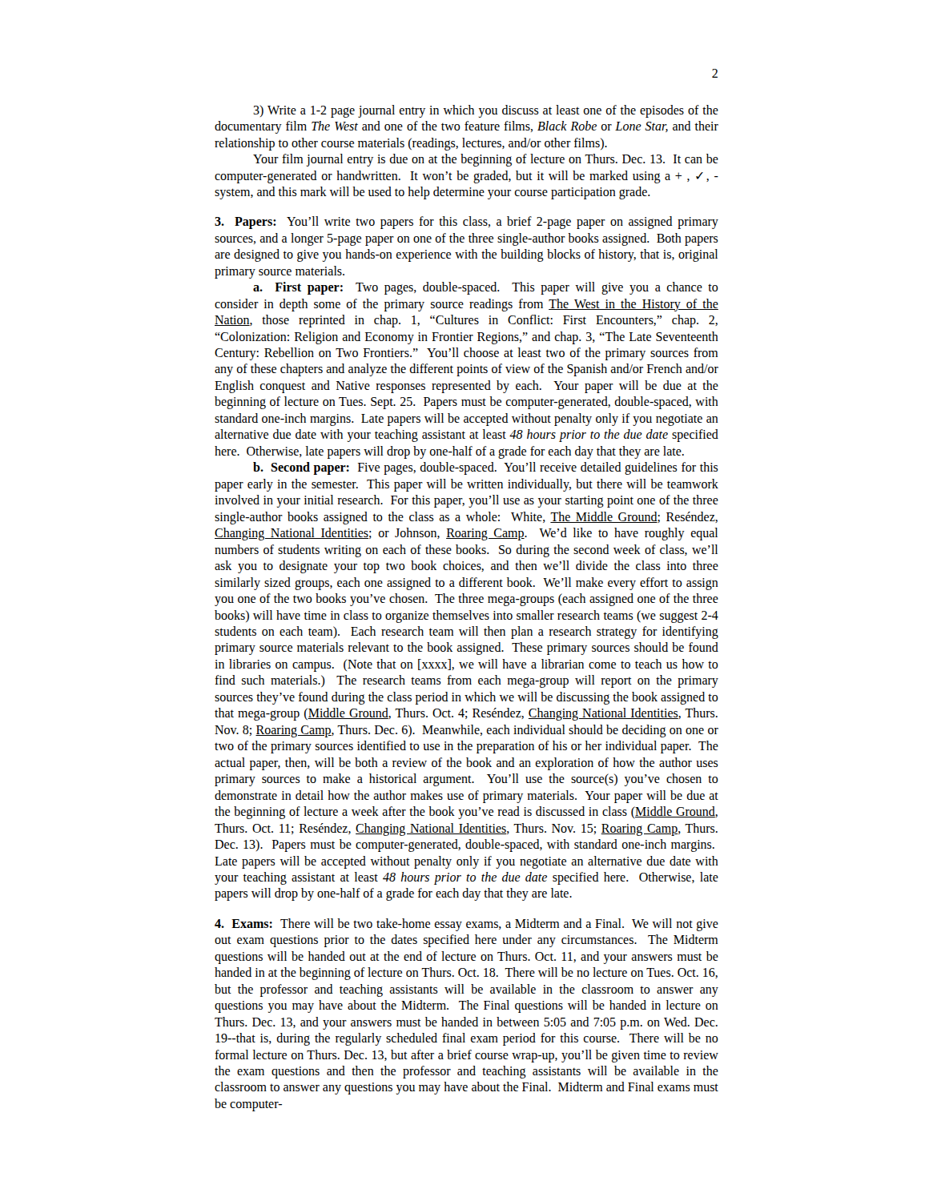2
3) Write a 1-2 page journal entry in which you discuss at least one of the episodes of the documentary film The West and one of the two feature films, Black Robe or Lone Star, and their relationship to other course materials (readings, lectures, and/or other films).
Your film journal entry is due on at the beginning of lecture on Thurs. Dec. 13. It can be computer-generated or handwritten. It won’t be graded, but it will be marked using a + , ✓, - system, and this mark will be used to help determine your course participation grade.
3. Papers: You’ll write two papers for this class, a brief 2-page paper on assigned primary sources, and a longer 5-page paper on one of the three single-author books assigned. Both papers are designed to give you hands-on experience with the building blocks of history, that is, original primary source materials.
a. First paper: Two pages, double-spaced. This paper will give you a chance to consider in depth some of the primary source readings from The West in the History of the Nation, those reprinted in chap. 1, “Cultures in Conflict: First Encounters,” chap. 2, “Colonization: Religion and Economy in Frontier Regions,” and chap. 3, “The Late Seventeenth Century: Rebellion on Two Frontiers.” You’ll choose at least two of the primary sources from any of these chapters and analyze the different points of view of the Spanish and/or French and/or English conquest and Native responses represented by each. Your paper will be due at the beginning of lecture on Tues. Sept. 25. Papers must be computer-generated, double-spaced, with standard one-inch margins. Late papers will be accepted without penalty only if you negotiate an alternative due date with your teaching assistant at least 48 hours prior to the due date specified here. Otherwise, late papers will drop by one-half of a grade for each day that they are late.
b. Second paper: Five pages, double-spaced. You’ll receive detailed guidelines for this paper early in the semester. This paper will be written individually, but there will be teamwork involved in your initial research. For this paper, you’ll use as your starting point one of the three single-author books assigned to the class as a whole: White, The Middle Ground; Reséndez, Changing National Identities; or Johnson, Roaring Camp. We’d like to have roughly equal numbers of students writing on each of these books. So during the second week of class, we’ll ask you to designate your top two book choices, and then we’ll divide the class into three similarly sized groups, each one assigned to a different book. We’ll make every effort to assign you one of the two books you’ve chosen. The three mega-groups (each assigned one of the three books) will have time in class to organize themselves into smaller research teams (we suggest 2-4 students on each team). Each research team will then plan a research strategy for identifying primary source materials relevant to the book assigned. These primary sources should be found in libraries on campus. (Note that on [xxxx], we will have a librarian come to teach us how to find such materials.) The research teams from each mega-group will report on the primary sources they’ve found during the class period in which we will be discussing the book assigned to that mega-group (Middle Ground, Thurs. Oct. 4; Reséndez, Changing National Identities, Thurs. Nov. 8; Roaring Camp, Thurs. Dec. 6). Meanwhile, each individual should be deciding on one or two of the primary sources identified to use in the preparation of his or her individual paper. The actual paper, then, will be both a review of the book and an exploration of how the author uses primary sources to make a historical argument. You’ll use the source(s) you’ve chosen to demonstrate in detail how the author makes use of primary materials. Your paper will be due at the beginning of lecture a week after the book you’ve read is discussed in class (Middle Ground, Thurs. Oct. 11; Reséndez, Changing National Identities, Thurs. Nov. 15; Roaring Camp, Thurs. Dec. 13). Papers must be computer-generated, double-spaced, with standard one-inch margins. Late papers will be accepted without penalty only if you negotiate an alternative due date with your teaching assistant at least 48 hours prior to the due date specified here. Otherwise, late papers will drop by one-half of a grade for each day that they are late.
4. Exams: There will be two take-home essay exams, a Midterm and a Final. We will not give out exam questions prior to the dates specified here under any circumstances. The Midterm questions will be handed out at the end of lecture on Thurs. Oct. 11, and your answers must be handed in at the beginning of lecture on Thurs. Oct. 18. There will be no lecture on Tues. Oct. 16, but the professor and teaching assistants will be available in the classroom to answer any questions you may have about the Midterm. The Final questions will be handed in lecture on Thurs. Dec. 13, and your answers must be handed in between 5:05 and 7:05 p.m. on Wed. Dec. 19--that is, during the regularly scheduled final exam period for this course. There will be no formal lecture on Thurs. Dec. 13, but after a brief course wrap-up, you’ll be given time to review the exam questions and then the professor and teaching assistants will be available in the classroom to answer any questions you may have about the Final. Midterm and Final exams must be computer-